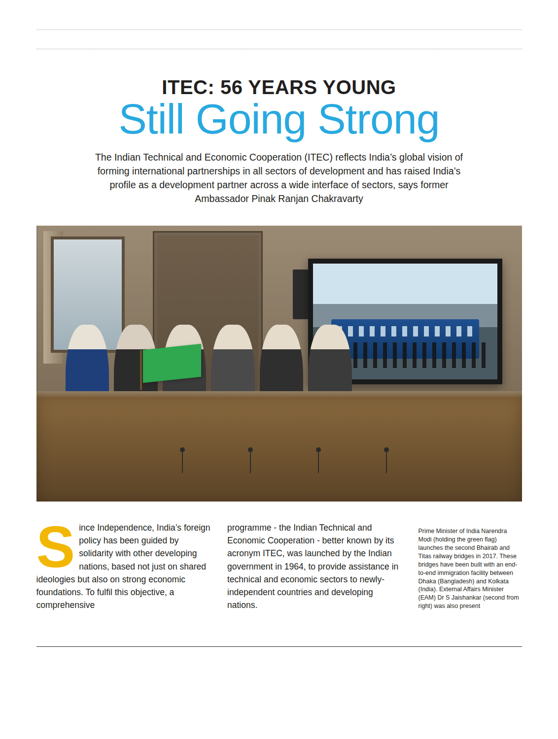ITEC: 56 YEARS YOUNG
Still Going Strong
The Indian Technical and Economic Cooperation (ITEC) reflects India’s global vision of forming international partnerships in all sectors of development and has raised India’s profile as a development partner across a wide interface of sectors, says former Ambassador Pinak Ranjan Chakravarty
Since Independence, India’s foreign policy has been guided by solidarity with other developing nations, based not just on shared ideologies but also on strong economic foundations. To fulfil this objective, a comprehensive
programme - the Indian Technical and Economic Cooperation - better known by its acronym ITEC, was launched by the Indian government in 1964, to provide assistance in technical and economic sectors to newly-independent countries and developing nations.
Prime Minister of India Narendra Modi (holding the green flag) launches the second Bhairab and Titas railway bridges in 2017. These bridges have been built with an end-to-end immigration facility between Dhaka (Bangladesh) and Kolkata (India). External Affairs Minister (EAM) Dr S Jaishankar (second from right) was also present